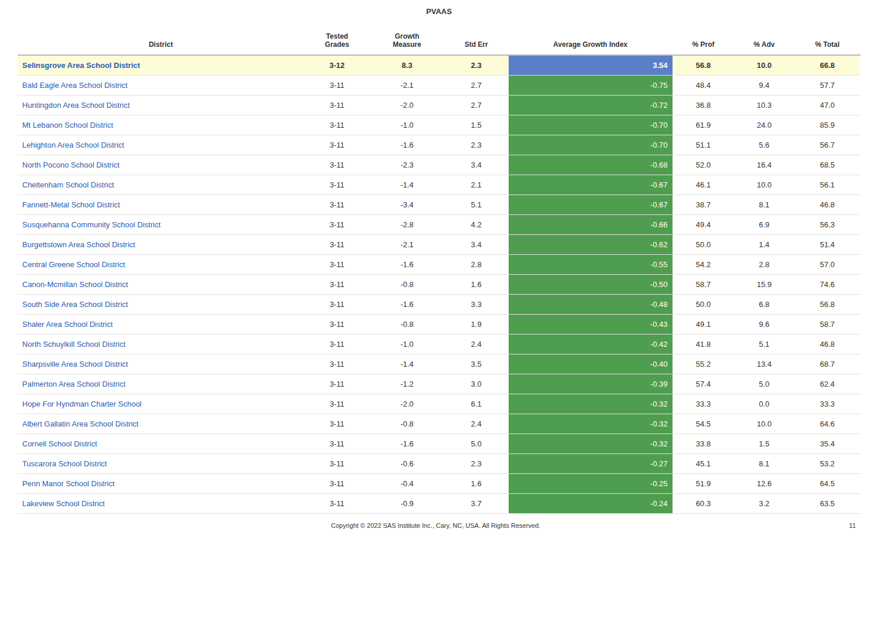PVAAS
| District | Tested Grades | Growth Measure | Std Err | Average Growth Index | % Prof | % Adv | % Total |
| --- | --- | --- | --- | --- | --- | --- | --- |
| Selinsgrove Area School District | 3-12 | 8.3 | 2.3 | 3.54 | 56.8 | 10.0 | 66.8 |
| Bald Eagle Area School District | 3-11 | -2.1 | 2.7 | -0.75 | 48.4 | 9.4 | 57.7 |
| Huntingdon Area School District | 3-11 | -2.0 | 2.7 | -0.72 | 36.8 | 10.3 | 47.0 |
| Mt Lebanon School District | 3-11 | -1.0 | 1.5 | -0.70 | 61.9 | 24.0 | 85.9 |
| Lehighton Area School District | 3-11 | -1.6 | 2.3 | -0.70 | 51.1 | 5.6 | 56.7 |
| North Pocono School District | 3-11 | -2.3 | 3.4 | -0.68 | 52.0 | 16.4 | 68.5 |
| Cheltenham School District | 3-11 | -1.4 | 2.1 | -0.67 | 46.1 | 10.0 | 56.1 |
| Fannett-Metal School District | 3-11 | -3.4 | 5.1 | -0.67 | 38.7 | 8.1 | 46.8 |
| Susquehanna Community School District | 3-11 | -2.8 | 4.2 | -0.66 | 49.4 | 6.9 | 56.3 |
| Burgettstown Area School District | 3-11 | -2.1 | 3.4 | -0.62 | 50.0 | 1.4 | 51.4 |
| Central Greene School District | 3-11 | -1.6 | 2.8 | -0.55 | 54.2 | 2.8 | 57.0 |
| Canon-Mcmillan School District | 3-11 | -0.8 | 1.6 | -0.50 | 58.7 | 15.9 | 74.6 |
| South Side Area School District | 3-11 | -1.6 | 3.3 | -0.48 | 50.0 | 6.8 | 56.8 |
| Shaler Area School District | 3-11 | -0.8 | 1.9 | -0.43 | 49.1 | 9.6 | 58.7 |
| North Schuylkill School District | 3-11 | -1.0 | 2.4 | -0.42 | 41.8 | 5.1 | 46.8 |
| Sharpsville Area School District | 3-11 | -1.4 | 3.5 | -0.40 | 55.2 | 13.4 | 68.7 |
| Palmerton Area School District | 3-11 | -1.2 | 3.0 | -0.39 | 57.4 | 5.0 | 62.4 |
| Hope For Hyndman Charter School | 3-11 | -2.0 | 6.1 | -0.32 | 33.3 | 0.0 | 33.3 |
| Albert Gallatin Area School District | 3-11 | -0.8 | 2.4 | -0.32 | 54.5 | 10.0 | 64.6 |
| Cornell School District | 3-11 | -1.6 | 5.0 | -0.32 | 33.8 | 1.5 | 35.4 |
| Tuscarora School District | 3-11 | -0.6 | 2.3 | -0.27 | 45.1 | 8.1 | 53.2 |
| Penn Manor School District | 3-11 | -0.4 | 1.6 | -0.25 | 51.9 | 12.6 | 64.5 |
| Lakeview School District | 3-11 | -0.9 | 3.7 | -0.24 | 60.3 | 3.2 | 63.5 |
| Copyright © 2022 SAS Institute Inc., Cary, NC, USA. All Rights Reserved. 11 |